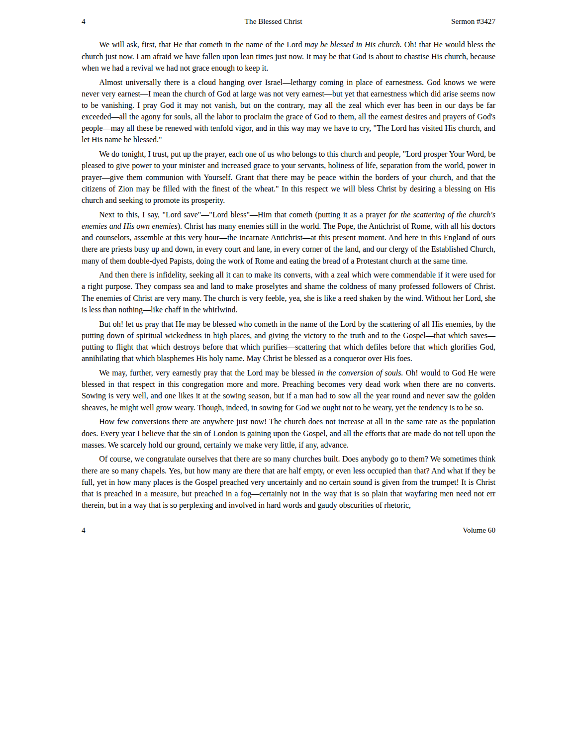4
The Blessed Christ
Sermon #3427
We will ask, first, that He that cometh in the name of the Lord may be blessed in His church. Oh! that He would bless the church just now. I am afraid we have fallen upon lean times just now. It may be that God is about to chastise His church, because when we had a revival we had not grace enough to keep it.
Almost universally there is a cloud hanging over Israel—lethargy coming in place of earnestness. God knows we were never very earnest—I mean the church of God at large was not very earnest—but yet that earnestness which did arise seems now to be vanishing. I pray God it may not vanish, but on the contrary, may all the zeal which ever has been in our days be far exceeded—all the agony for souls, all the labor to proclaim the grace of God to them, all the earnest desires and prayers of God's people—may all these be renewed with tenfold vigor, and in this way may we have to cry, "The Lord has visited His church, and let His name be blessed."
We do tonight, I trust, put up the prayer, each one of us who belongs to this church and people, "Lord prosper Your Word, be pleased to give power to your minister and increased grace to your servants, holiness of life, separation from the world, power in prayer—give them communion with Yourself. Grant that there may be peace within the borders of your church, and that the citizens of Zion may be filled with the finest of the wheat." In this respect we will bless Christ by desiring a blessing on His church and seeking to promote its prosperity.
Next to this, I say, "Lord save"—"Lord bless"—Him that cometh (putting it as a prayer for the scattering of the church's enemies and His own enemies). Christ has many enemies still in the world. The Pope, the Antichrist of Rome, with all his doctors and counselors, assemble at this very hour—the incarnate Antichrist—at this present moment. And here in this England of ours there are priests busy up and down, in every court and lane, in every corner of the land, and our clergy of the Established Church, many of them double-dyed Papists, doing the work of Rome and eating the bread of a Protestant church at the same time.
And then there is infidelity, seeking all it can to make its converts, with a zeal which were commendable if it were used for a right purpose. They compass sea and land to make proselytes and shame the coldness of many professed followers of Christ. The enemies of Christ are very many. The church is very feeble, yea, she is like a reed shaken by the wind. Without her Lord, she is less than nothing—like chaff in the whirlwind.
But oh! let us pray that He may be blessed who cometh in the name of the Lord by the scattering of all His enemies, by the putting down of spiritual wickedness in high places, and giving the victory to the truth and to the Gospel—that which saves—putting to flight that which destroys before that which purifies—scattering that which defiles before that which glorifies God, annihilating that which blasphemes His holy name. May Christ be blessed as a conqueror over His foes.
We may, further, very earnestly pray that the Lord may be blessed in the conversion of souls. Oh! would to God He were blessed in that respect in this congregation more and more. Preaching becomes very dead work when there are no converts. Sowing is very well, and one likes it at the sowing season, but if a man had to sow all the year round and never saw the golden sheaves, he might well grow weary. Though, indeed, in sowing for God we ought not to be weary, yet the tendency is to be so.
How few conversions there are anywhere just now! The church does not increase at all in the same rate as the population does. Every year I believe that the sin of London is gaining upon the Gospel, and all the efforts that are made do not tell upon the masses. We scarcely hold our ground, certainly we make very little, if any, advance.
Of course, we congratulate ourselves that there are so many churches built. Does anybody go to them? We sometimes think there are so many chapels. Yes, but how many are there that are half empty, or even less occupied than that? And what if they be full, yet in how many places is the Gospel preached very uncertainly and no certain sound is given from the trumpet! It is Christ that is preached in a measure, but preached in a fog—certainly not in the way that is so plain that wayfaring men need not err therein, but in a way that is so perplexing and involved in hard words and gaudy obscurities of rhetoric,
4
Volume 60